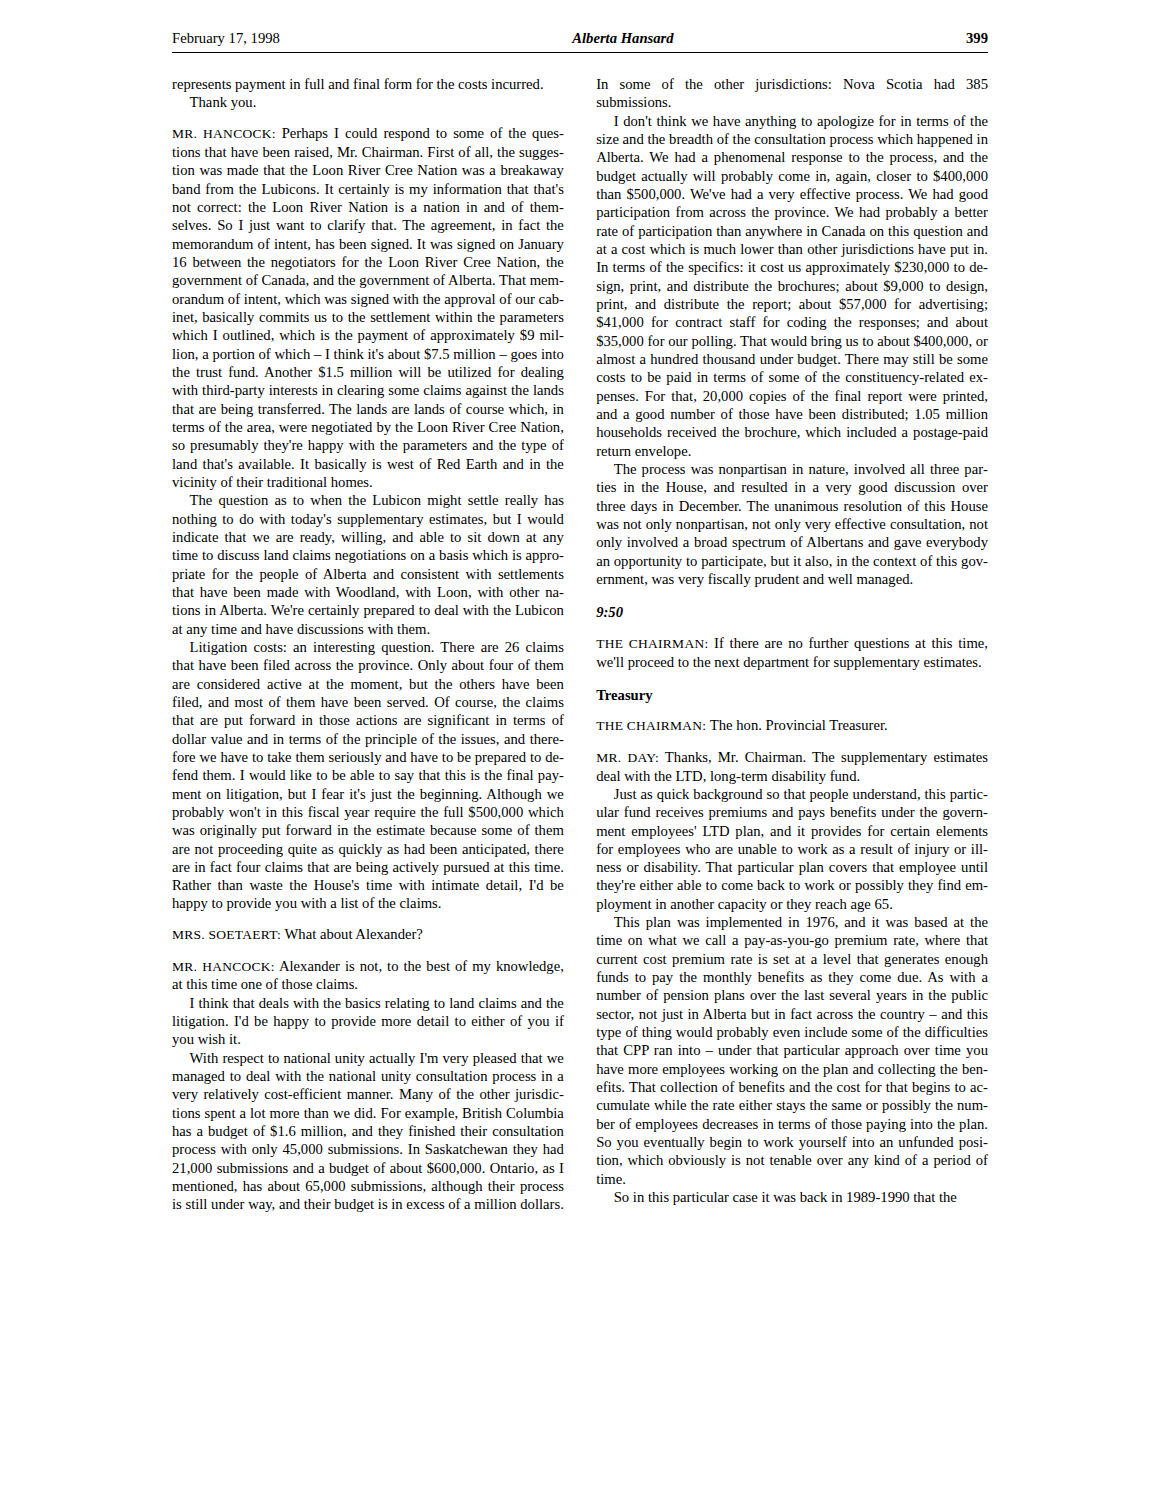February 17, 1998 Alberta Hansard 399
represents payment in full and final form for the costs incurred.
Thank you.
MR. HANCOCK: Perhaps I could respond to some of the questions that have been raised, Mr. Chairman. First of all, the suggestion was made that the Loon River Cree Nation was a breakaway band from the Lubicons. It certainly is my information that that's not correct: the Loon River Nation is a nation in and of themselves. So I just want to clarify that. The agreement, in fact the memorandum of intent, has been signed. It was signed on January 16 between the negotiators for the Loon River Cree Nation, the government of Canada, and the government of Alberta. That memorandum of intent, which was signed with the approval of our cabinet, basically commits us to the settlement within the parameters which I outlined, which is the payment of approximately $9 million, a portion of which – I think it's about $7.5 million – goes into the trust fund. Another $1.5 million will be utilized for dealing with third-party interests in clearing some claims against the lands that are being transferred. The lands are lands of course which, in terms of the area, were negotiated by the Loon River Cree Nation, so presumably they're happy with the parameters and the type of land that's available. It basically is west of Red Earth and in the vicinity of their traditional homes.
The question as to when the Lubicon might settle really has nothing to do with today's supplementary estimates, but I would indicate that we are ready, willing, and able to sit down at any time to discuss land claims negotiations on a basis which is appropriate for the people of Alberta and consistent with settlements that have been made with Woodland, with Loon, with other nations in Alberta. We're certainly prepared to deal with the Lubicon at any time and have discussions with them.
Litigation costs: an interesting question. There are 26 claims that have been filed across the province. Only about four of them are considered active at the moment, but the others have been filed, and most of them have been served. Of course, the claims that are put forward in those actions are significant in terms of dollar value and in terms of the principle of the issues, and therefore we have to take them seriously and have to be prepared to defend them. I would like to be able to say that this is the final payment on litigation, but I fear it's just the beginning. Although we probably won't in this fiscal year require the full $500,000 which was originally put forward in the estimate because some of them are not proceeding quite as quickly as had been anticipated, there are in fact four claims that are being actively pursued at this time. Rather than waste the House's time with intimate detail, I'd be happy to provide you with a list of the claims.
MRS. SOETAERT: What about Alexander?
MR. HANCOCK: Alexander is not, to the best of my knowledge, at this time one of those claims.
I think that deals with the basics relating to land claims and the litigation. I'd be happy to provide more detail to either of you if you wish it.
With respect to national unity actually I'm very pleased that we managed to deal with the national unity consultation process in a very relatively cost-efficient manner. Many of the other jurisdictions spent a lot more than we did. For example, British Columbia has a budget of $1.6 million, and they finished their consultation process with only 45,000 submissions. In Saskatchewan they had 21,000 submissions and a budget of about $600,000. Ontario, as I mentioned, has about 65,000 submissions, although their process is still under way, and their budget is in excess of a million dollars. In some of the other jurisdictions: Nova Scotia had 385 submissions.
I don't think we have anything to apologize for in terms of the size and the breadth of the consultation process which happened in Alberta. We had a phenomenal response to the process, and the budget actually will probably come in, again, closer to $400,000 than $500,000. We've had a very effective process. We had good participation from across the province. We had probably a better rate of participation than anywhere in Canada on this question and at a cost which is much lower than other jurisdictions have put in. In terms of the specifics: it cost us approximately $230,000 to design, print, and distribute the brochures; about $9,000 to design, print, and distribute the report; about $57,000 for advertising; $41,000 for contract staff for coding the responses; and about $35,000 for our polling. That would bring us to about $400,000, or almost a hundred thousand under budget. There may still be some costs to be paid in terms of some of the constituency-related expenses. For that, 20,000 copies of the final report were printed, and a good number of those have been distributed; 1.05 million households received the brochure, which included a postage-paid return envelope.
The process was nonpartisan in nature, involved all three parties in the House, and resulted in a very good discussion over three days in December. The unanimous resolution of this House was not only nonpartisan, not only very effective consultation, not only involved a broad spectrum of Albertans and gave everybody an opportunity to participate, but it also, in the context of this government, was very fiscally prudent and well managed.
9:50
THE CHAIRMAN: If there are no further questions at this time, we'll proceed to the next department for supplementary estimates.
Treasury
THE CHAIRMAN: The hon. Provincial Treasurer.
MR. DAY: Thanks, Mr. Chairman. The supplementary estimates deal with the LTD, long-term disability fund.
Just as quick background so that people understand, this particular fund receives premiums and pays benefits under the government employees' LTD plan, and it provides for certain elements for employees who are unable to work as a result of injury or illness or disability. That particular plan covers that employee until they're either able to come back to work or possibly they find employment in another capacity or they reach age 65.
This plan was implemented in 1976, and it was based at the time on what we call a pay-as-you-go premium rate, where that current cost premium rate is set at a level that generates enough funds to pay the monthly benefits as they come due. As with a number of pension plans over the last several years in the public sector, not just in Alberta but in fact across the country – and this type of thing would probably even include some of the difficulties that CPP ran into – under that particular approach over time you have more employees working on the plan and collecting the benefits. That collection of benefits and the cost for that begins to accumulate while the rate either stays the same or possibly the number of employees decreases in terms of those paying into the plan. So you eventually begin to work yourself into an unfunded position, which obviously is not tenable over any kind of a period of time.
So in this particular case it was back in 1989-1990 that the